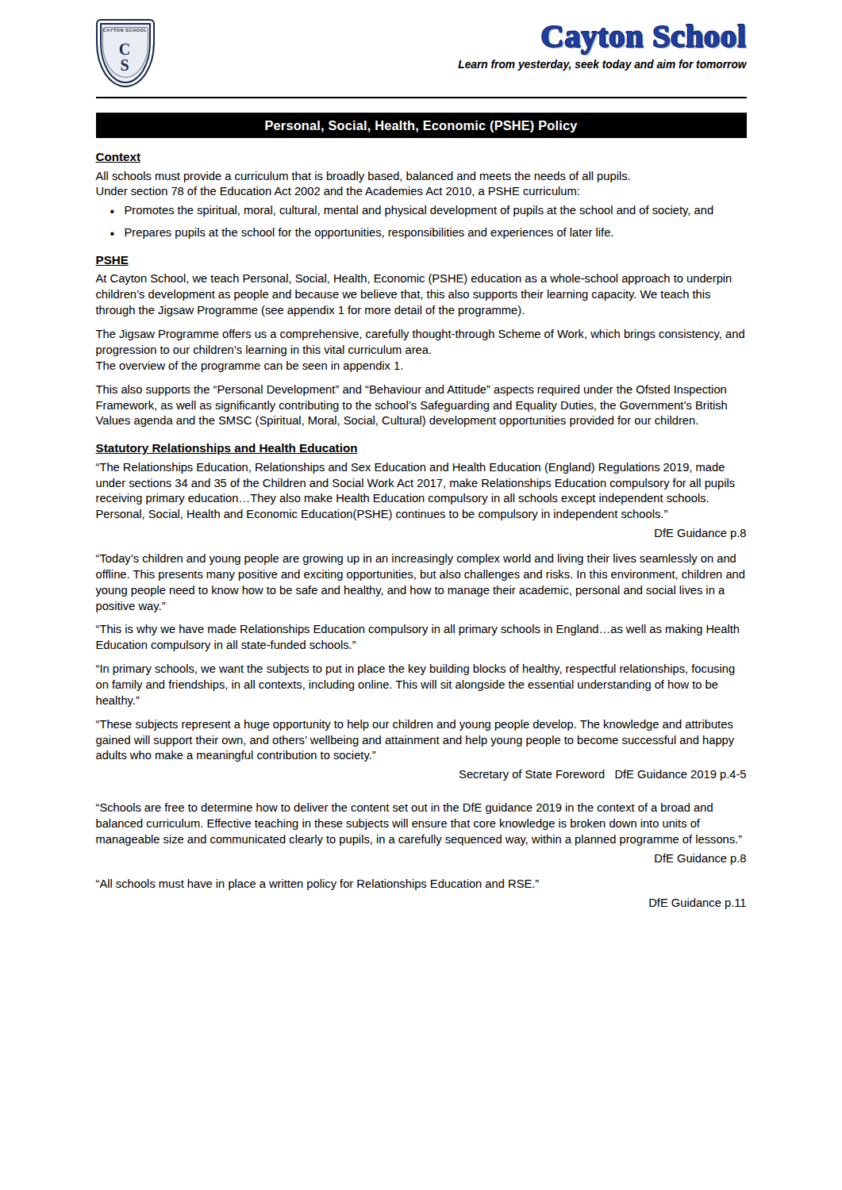Cayton School
C
S
Cayton School
Learn from yesterday, seek today and aim for tomorrow
Personal, Social, Health, Economic (PSHE) Policy
Context
All schools must provide a curriculum that is broadly based, balanced and meets the needs of all pupils.
Under section 78 of the Education Act 2002 and the Academies Act 2010, a PSHE curriculum:
Promotes the spiritual, moral, cultural, mental and physical development of pupils at the school and of society, and
Prepares pupils at the school for the opportunities, responsibilities and experiences of later life.
PSHE
At Cayton School, we teach Personal, Social, Health, Economic (PSHE) education as a whole-school approach to underpin children’s development as people and because we believe that, this also supports their learning capacity. We teach this through the Jigsaw Programme (see appendix 1 for more detail of the programme).
The Jigsaw Programme offers us a comprehensive, carefully thought-through Scheme of Work, which brings consistency, and progression to our children’s learning in this vital curriculum area.
The overview of the programme can be seen in appendix 1.
This also supports the “Personal Development” and “Behaviour and Attitude” aspects required under the Ofsted Inspection Framework, as well as significantly contributing to the school’s Safeguarding and Equality Duties, the Government’s British Values agenda and the SMSC (Spiritual, Moral, Social, Cultural) development opportunities provided for our children.
Statutory Relationships and Health Education
“The Relationships Education, Relationships and Sex Education and Health Education (England) Regulations 2019, made under sections 34 and 35 of the Children and Social Work Act 2017, make Relationships Education compulsory for all pupils receiving primary education…They also make Health Education compulsory in all schools except independent schools. Personal, Social, Health and Economic Education(PSHE) continues to be compulsory in independent schools.”
DfE Guidance p.8
“Today’s children and young people are growing up in an increasingly complex world and living their lives seamlessly on and offline. This presents many positive and exciting opportunities, but also challenges and risks. In this environment, children and young people need to know how to be safe and healthy, and how to manage their academic, personal and social lives in a positive way.”
“This is why we have made Relationships Education compulsory in all primary schools in England…as well as making Health Education compulsory in all state-funded schools.”
“In primary schools, we want the subjects to put in place the key building blocks of healthy, respectful relationships, focusing on family and friendships, in all contexts, including online. This will sit alongside the essential understanding of how to be healthy.”
“These subjects represent a huge opportunity to help our children and young people develop. The knowledge and attributes gained will support their own, and others’ wellbeing and attainment and help young people to become successful and happy adults who make a meaningful contribution to society.”
Secretary of State Foreword DfE Guidance 2019 p.4-5
“Schools are free to determine how to deliver the content set out in the DfE guidance 2019 in the context of a broad and balanced curriculum. Effective teaching in these subjects will ensure that core knowledge is broken down into units of manageable size and communicated clearly to pupils, in a carefully sequenced way, within a planned programme of lessons.”
DfE Guidance p.8
“All schools must have in place a written policy for Relationships Education and RSE.”
DfE Guidance p.11